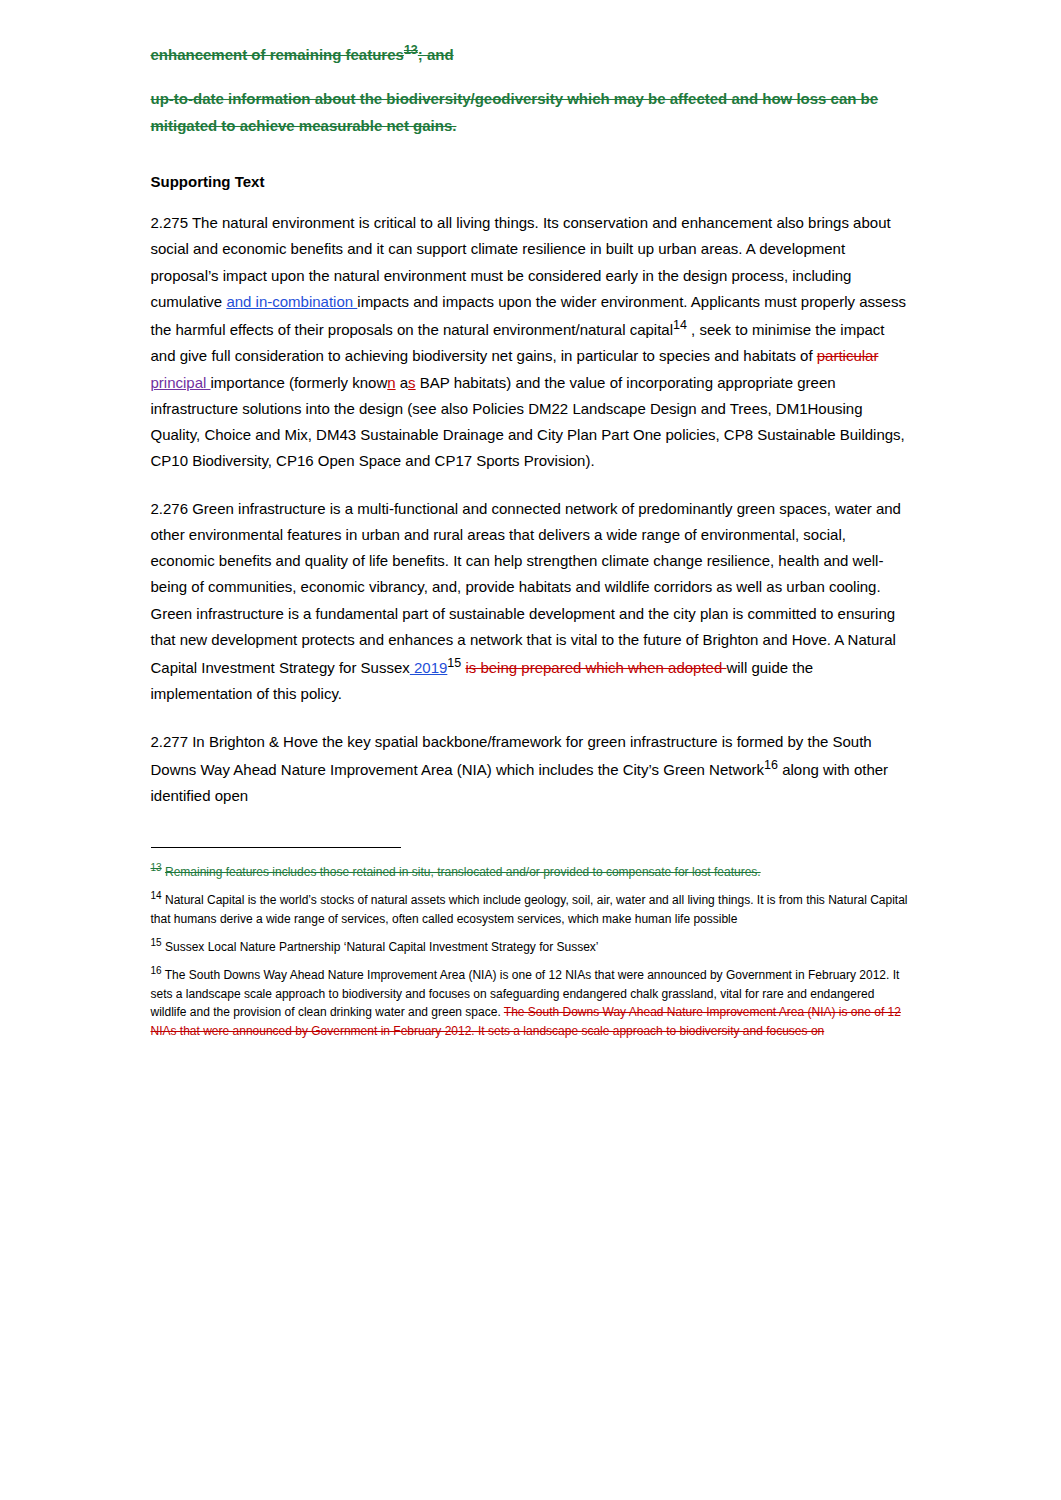enhancement of remaining features13; and
up-to-date information about the biodiversity/geodiversity which may be affected and how loss can be mitigated to achieve measurable net gains.
Supporting Text
2.275 The natural environment is critical to all living things. Its conservation and enhancement also brings about social and economic benefits and it can support climate resilience in built up urban areas. A development proposal’s impact upon the natural environment must be considered early in the design process, including cumulative and in-combination impacts and impacts upon the wider environment. Applicants must properly assess the harmful effects of their proposals on the natural environment/natural capital14 , seek to minimise the impact and give full consideration to achieving biodiversity net gains, in particular to species and habitats of particular principal importance (formerly known as BAP habitats) and the value of incorporating appropriate green infrastructure solutions into the design (see also Policies DM22 Landscape Design and Trees, DM1Housing Quality, Choice and Mix, DM43 Sustainable Drainage and City Plan Part One policies, CP8 Sustainable Buildings, CP10 Biodiversity, CP16 Open Space and CP17 Sports Provision).
2.276 Green infrastructure is a multi-functional and connected network of predominantly green spaces, water and other environmental features in urban and rural areas that delivers a wide range of environmental, social, economic benefits and quality of life benefits. It can help strengthen climate change resilience, health and well-being of communities, economic vibrancy, and, provide habitats and wildlife corridors as well as urban cooling. Green infrastructure is a fundamental part of sustainable development and the city plan is committed to ensuring that new development protects and enhances a network that is vital to the future of Brighton and Hove. A Natural Capital Investment Strategy for Sussex 201915 is being prepared which when adopted will guide the implementation of this policy.
2.277 In Brighton & Hove the key spatial backbone/framework for green infrastructure is formed by the South Downs Way Ahead Nature Improvement Area (NIA) which includes the City’s Green Network16 along with other identified open
13 Remaining features includes those retained in situ, translocated and/or provided to compensate for lost features.
14 Natural Capital is the world’s stocks of natural assets which include geology, soil, air, water and all living things. It is from this Natural Capital that humans derive a wide range of services, often called ecosystem services, which make human life possible
15 Sussex Local Nature Partnership ‘Natural Capital Investment Strategy for Sussex’
16 The South Downs Way Ahead Nature Improvement Area (NIA) is one of 12 NIAs that were announced by Government in February 2012. It sets a landscape scale approach to biodiversity and focuses on safeguarding endangered chalk grassland, vital for rare and endangered wildlife and the provision of clean drinking water and green space. The South Downs Way Ahead Nature Improvement Area (NIA) is one of 12 NIAs that were announced by Government in February 2012. It sets a landscape scale approach to biodiversity and focuses on